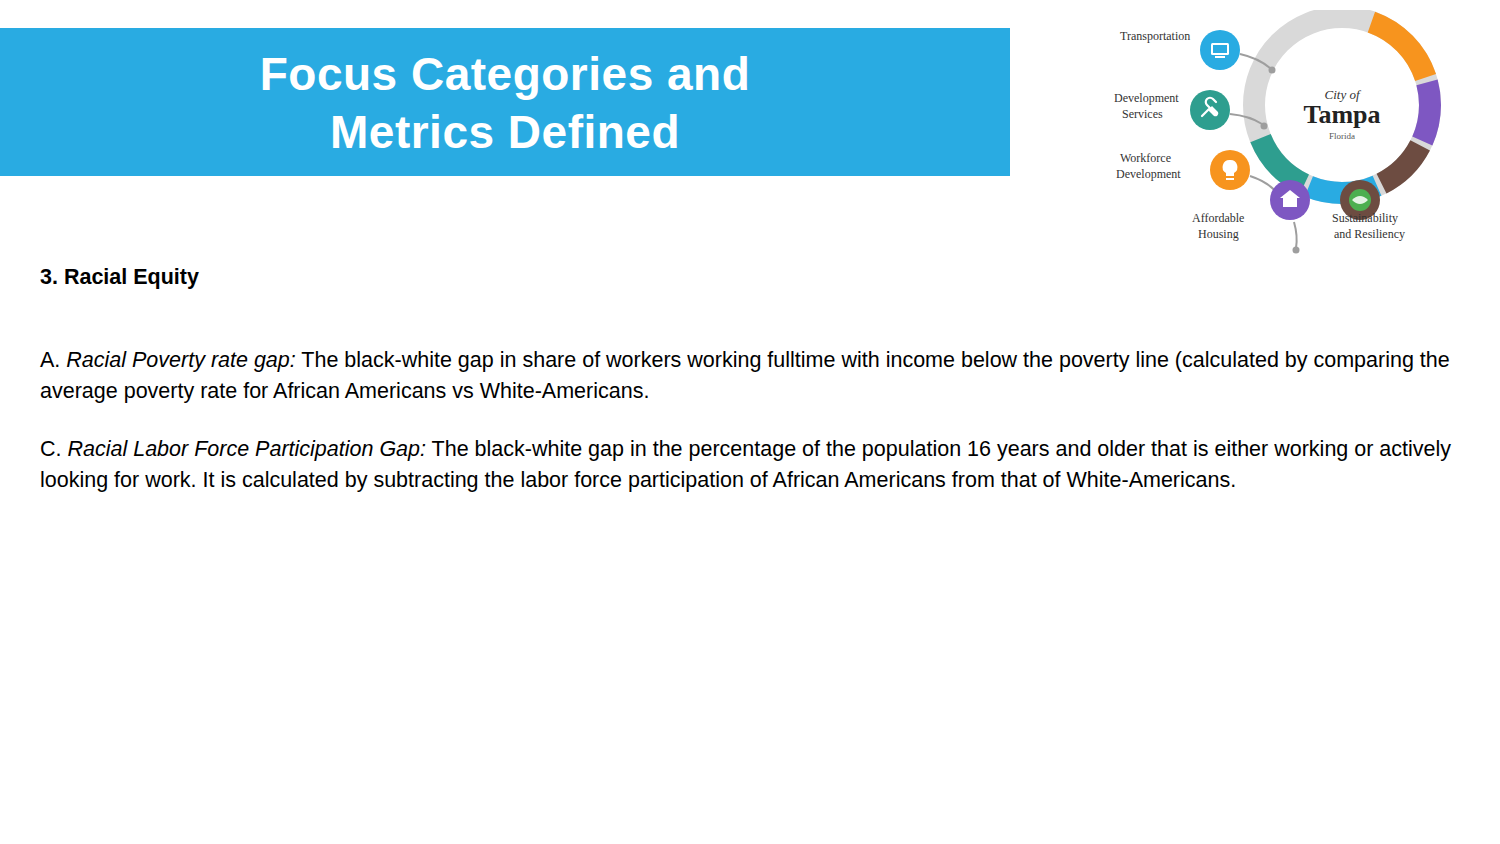Focus Categories and
Metrics Defined
City of Tampa Florida Transportation Development Services Workforce Development Affordable Housing Sustainability and Resiliency
3. Racial Equity
A. Racial Poverty rate gap: The black-white gap in share of workers working fulltime with income below the poverty line (calculated by comparing the average poverty rate for African Americans vs White-Americans.
C. Racial Labor Force Participation Gap: The black-white gap in the percentage of the population 16 years and older that is either working or actively looking for work. It is calculated by subtracting the labor force participation of African Americans from that of White-Americans.